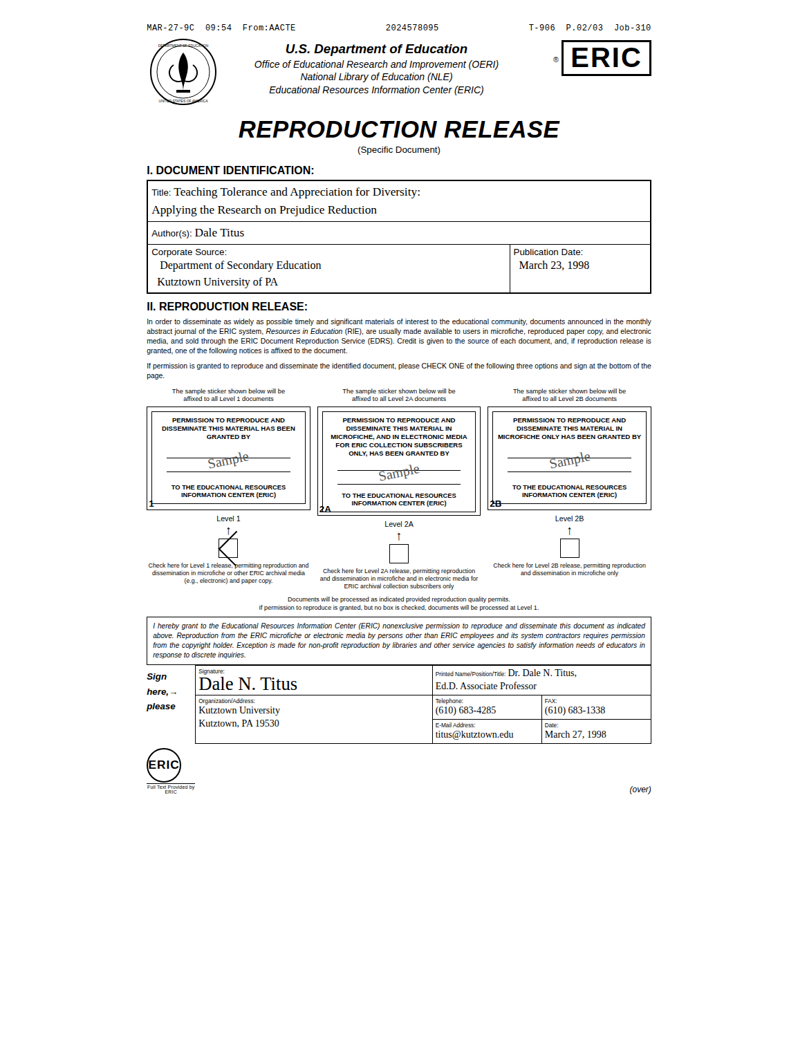MAR-27-9C 09:54 From:AACTE 2024578095 T-906 P.02/03 Job-310
DEPARTMENT OF EDUCATION UNITED STATES OF AMERICA
U.S. Department of Education
Office of Educational Research and Improvement (OERI)
National Library of Education (NLE)
Educational Resources Information Center (ERIC)
®
ERIC
REPRODUCTION RELEASE
(Specific Document)
I. DOCUMENT IDENTIFICATION:
| Title: Teaching Tolerance and Appreciation for Diversity: Applying the Research on Prejudice Reduction |
| Author(s): Dale Titus |
| Corporate Source: Department of Secondary Education Kutztown University of PA | Publication Date: March 23, 1998 |
II. REPRODUCTION RELEASE:
In order to disseminate as widely as possible timely and significant materials of interest to the educational community, documents announced in the monthly abstract journal of the ERIC system, Resources in Education (RIE), are usually made available to users in microfiche, reproduced paper copy, and electronic media, and sold through the ERIC Document Reproduction Service (EDRS). Credit is given to the source of each document, and, if reproduction release is granted, one of the following notices is affixed to the document.
If permission is granted to reproduce and disseminate the identified document, please CHECK ONE of the following three options and sign at the bottom of the page.
The sample sticker shown below will be
affixed to all Level 1 documents
PERMISSION TO REPRODUCE AND DISSEMINATE THIS MATERIAL HAS BEEN GRANTED BY
Sample
TO THE EDUCATIONAL RESOURCES
INFORMATION CENTER (ERIC)
1
Level 1
↑
Check here for Level 1 release, permitting reproduction and dissemination in microfiche or other ERIC archival media (e.g., electronic) and paper copy.
The sample sticker shown below will be
affixed to all Level 2A documents
PERMISSION TO REPRODUCE AND DISSEMINATE THIS MATERIAL IN MICROFICHE, AND IN ELECTRONIC MEDIA FOR ERIC COLLECTION SUBSCRIBERS ONLY, HAS BEEN GRANTED BY
Sample
TO THE EDUCATIONAL RESOURCES
INFORMATION CENTER (ERIC)
2A
Level 2A
↑
Check here for Level 2A release, permitting reproduction and dissemination in microfiche and in electronic media for ERIC archival collection subscribers only
The sample sticker shown below will be
affixed to all Level 2B documents
PERMISSION TO REPRODUCE AND DISSEMINATE THIS MATERIAL IN MICROFICHE ONLY HAS BEEN GRANTED BY
Sample
TO THE EDUCATIONAL RESOURCES
INFORMATION CENTER (ERIC)
2B
Level 2B
↑
Check here for Level 2B release, permitting reproduction and dissemination in microfiche only
Documents will be processed as indicated provided reproduction quality permits.
If permission to reproduce is granted, but no box is checked, documents will be processed at Level 1.
I hereby grant to the Educational Resources Information Center (ERIC) nonexclusive permission to reproduce and disseminate this document as indicated above. Reproduction from the ERIC microfiche or electronic media by persons other than ERIC employees and its system contractors requires permission from the copyright holder. Exception is made for non-profit reproduction by libraries and other service agencies to satisfy information needs of educators in response to discrete inquiries.
Sign
here,→
please
| Signature: Dale N. Titus | Printed Name/Position/Title: Dr. Dale N. Titus, Ed.D. Associate Professor |
| Organization/Address: Kutztown University Kutztown, PA 19530 | Telephone: (610) 683-4285 | FAX: (610) 683-1338 |
| E-Mail Address: titus@kutztown.edu | Date: March 27, 1998 |
ERIC
Full Text Provided by ERIC
(over)